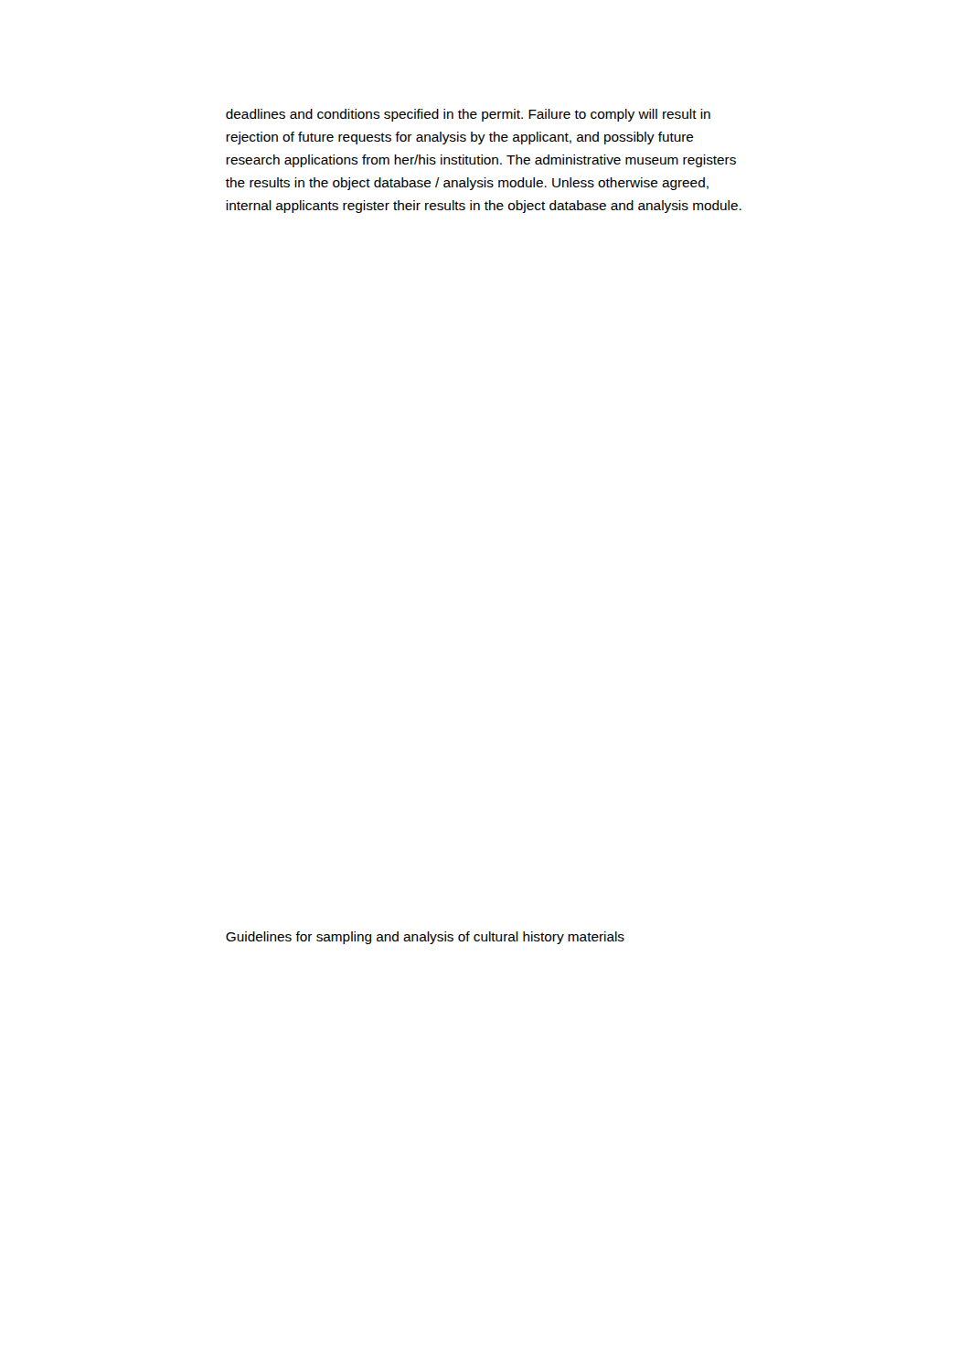deadlines and conditions specified in the permit. Failure to comply will result in rejection of future requests for analysis by the applicant, and possibly future research applications from her/his institution. The administrative museum registers the results in the object database / analysis module. Unless otherwise agreed, internal applicants register their results in the object database and analysis module.
Guidelines for sampling and analysis of cultural history materials